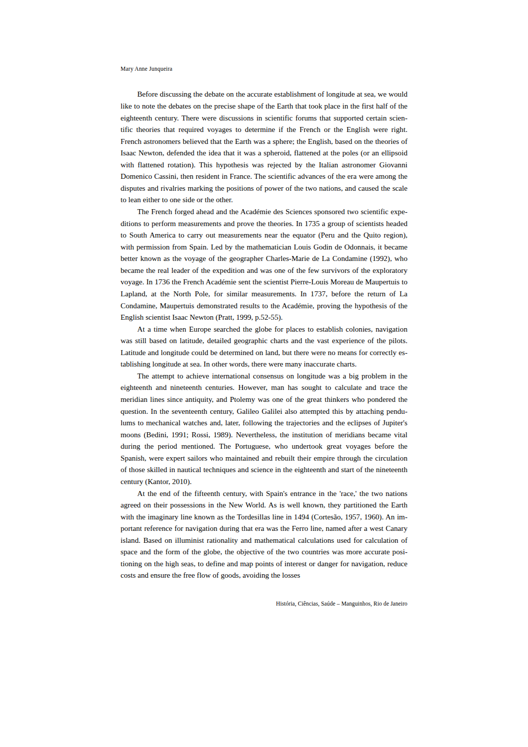Mary Anne Junqueira
Before discussing the debate on the accurate establishment of longitude at sea, we would like to note the debates on the precise shape of the Earth that took place in the first half of the eighteenth century. There were discussions in scientific forums that supported certain scientific theories that required voyages to determine if the French or the English were right. French astronomers believed that the Earth was a sphere; the English, based on the theories of Isaac Newton, defended the idea that it was a spheroid, flattened at the poles (or an ellipsoid with flattened rotation). This hypothesis was rejected by the Italian astronomer Giovanni Domenico Cassini, then resident in France. The scientific advances of the era were among the disputes and rivalries marking the positions of power of the two nations, and caused the scale to lean either to one side or the other.
The French forged ahead and the Académie des Sciences sponsored two scientific expeditions to perform measurements and prove the theories. In 1735 a group of scientists headed to South America to carry out measurements near the equator (Peru and the Quito region), with permission from Spain. Led by the mathematician Louis Godin de Odonnais, it became better known as the voyage of the geographer Charles-Marie de La Condamine (1992), who became the real leader of the expedition and was one of the few survivors of the exploratory voyage. In 1736 the French Académie sent the scientist Pierre-Louis Moreau de Maupertuis to Lapland, at the North Pole, for similar measurements. In 1737, before the return of La Condamine, Maupertuis demonstrated results to the Académie, proving the hypothesis of the English scientist Isaac Newton (Pratt, 1999, p.52-55).
At a time when Europe searched the globe for places to establish colonies, navigation was still based on latitude, detailed geographic charts and the vast experience of the pilots. Latitude and longitude could be determined on land, but there were no means for correctly establishing longitude at sea. In other words, there were many inaccurate charts.
The attempt to achieve international consensus on longitude was a big problem in the eighteenth and nineteenth centuries. However, man has sought to calculate and trace the meridian lines since antiquity, and Ptolemy was one of the great thinkers who pondered the question. In the seventeenth century, Galileo Galilei also attempted this by attaching pendulums to mechanical watches and, later, following the trajectories and the eclipses of Jupiter's moons (Bedini, 1991; Rossi, 1989). Nevertheless, the institution of meridians became vital during the period mentioned. The Portuguese, who undertook great voyages before the Spanish, were expert sailors who maintained and rebuilt their empire through the circulation of those skilled in nautical techniques and science in the eighteenth and start of the nineteenth century (Kantor, 2010).
At the end of the fifteenth century, with Spain's entrance in the 'race,' the two nations agreed on their possessions in the New World. As is well known, they partitioned the Earth with the imaginary line known as the Tordesillas line in 1494 (Cortesão, 1957, 1960). An important reference for navigation during that era was the Ferro line, named after a west Canary island. Based on illuminist rationality and mathematical calculations used for calculation of space and the form of the globe, the objective of the two countries was more accurate positioning on the high seas, to define and map points of interest or danger for navigation, reduce costs and ensure the free flow of goods, avoiding the losses
História, Ciências, Saúde – Manguinhos, Rio de Janeiro